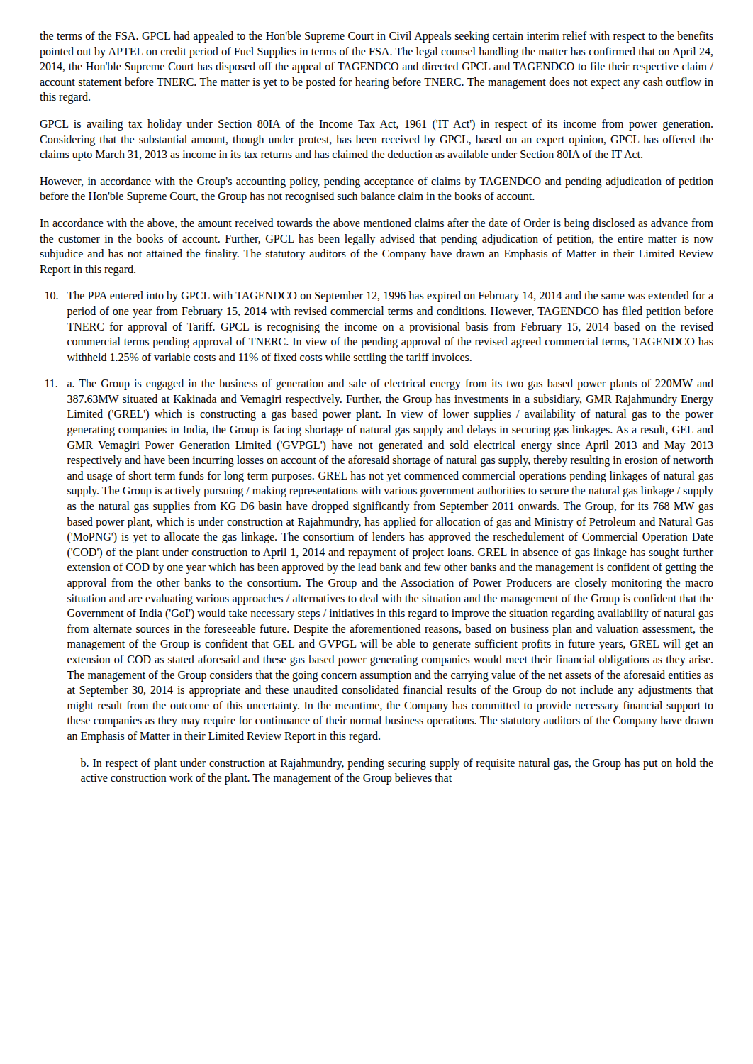the terms of the FSA. GPCL had appealed to the Hon'ble Supreme Court in Civil Appeals seeking certain interim relief with respect to the benefits pointed out by APTEL on credit period of Fuel Supplies in terms of the FSA. The legal counsel handling the matter has confirmed that on April 24, 2014, the Hon'ble Supreme Court has disposed off the appeal of TAGENDCO and directed GPCL and TAGENDCO to file their respective claim / account statement before TNERC. The matter is yet to be posted for hearing before TNERC. The management does not expect any cash outflow in this regard.
GPCL is availing tax holiday under Section 80IA of the Income Tax Act, 1961 ('IT Act') in respect of its income from power generation. Considering that the substantial amount, though under protest, has been received by GPCL, based on an expert opinion, GPCL has offered the claims upto March 31, 2013 as income in its tax returns and has claimed the deduction as available under Section 80IA of the IT Act.
However, in accordance with the Group's accounting policy, pending acceptance of claims by TAGENDCO and pending adjudication of petition before the Hon'ble Supreme Court, the Group has not recognised such balance claim in the books of account.
In accordance with the above, the amount received towards the above mentioned claims after the date of Order is being disclosed as advance from the customer in the books of account. Further, GPCL has been legally advised that pending adjudication of petition, the entire matter is now subjudice and has not attained the finality. The statutory auditors of the Company have drawn an Emphasis of Matter in their Limited Review Report in this regard.
The PPA entered into by GPCL with TAGENDCO on September 12, 1996 has expired on February 14, 2014 and the same was extended for a period of one year from February 15, 2014 with revised commercial terms and conditions. However, TAGENDCO has filed petition before TNERC for approval of Tariff. GPCL is recognising the income on a provisional basis from February 15, 2014 based on the revised commercial terms pending approval of TNERC. In view of the pending approval of the revised agreed commercial terms, TAGENDCO has withheld 1.25% of variable costs and 11% of fixed costs while settling the tariff invoices.
a. The Group is engaged in the business of generation and sale of electrical energy from its two gas based power plants of 220MW and 387.63MW situated at Kakinada and Vemagiri respectively. Further, the Group has investments in a subsidiary, GMR Rajahmundry Energy Limited ('GREL') which is constructing a gas based power plant. In view of lower supplies / availability of natural gas to the power generating companies in India, the Group is facing shortage of natural gas supply and delays in securing gas linkages. As a result, GEL and GMR Vemagiri Power Generation Limited ('GVPGL') have not generated and sold electrical energy since April 2013 and May 2013 respectively and have been incurring losses on account of the aforesaid shortage of natural gas supply, thereby resulting in erosion of networth and usage of short term funds for long term purposes. GREL has not yet commenced commercial operations pending linkages of natural gas supply. The Group is actively pursuing / making representations with various government authorities to secure the natural gas linkage / supply as the natural gas supplies from KG D6 basin have dropped significantly from September 2011 onwards. The Group, for its 768 MW gas based power plant, which is under construction at Rajahmundry, has applied for allocation of gas and Ministry of Petroleum and Natural Gas ('MoPNG') is yet to allocate the gas linkage. The consortium of lenders has approved the reschedulement of Commercial Operation Date ('COD') of the plant under construction to April 1, 2014 and repayment of project loans. GREL in absence of gas linkage has sought further extension of COD by one year which has been approved by the lead bank and few other banks and the management is confident of getting the approval from the other banks to the consortium. The Group and the Association of Power Producers are closely monitoring the macro situation and are evaluating various approaches / alternatives to deal with the situation and the management of the Group is confident that the Government of India ('GoI') would take necessary steps / initiatives in this regard to improve the situation regarding availability of natural gas from alternate sources in the foreseeable future. Despite the aforementioned reasons, based on business plan and valuation assessment, the management of the Group is confident that GEL and GVPGL will be able to generate sufficient profits in future years, GREL will get an extension of COD as stated aforesaid and these gas based power generating companies would meet their financial obligations as they arise. The management of the Group considers that the going concern assumption and the carrying value of the net assets of the aforesaid entities as at September 30, 2014 is appropriate and these unaudited consolidated financial results of the Group do not include any adjustments that might result from the outcome of this uncertainty. In the meantime, the Company has committed to provide necessary financial support to these companies as they may require for continuance of their normal business operations. The statutory auditors of the Company have drawn an Emphasis of Matter in their Limited Review Report in this regard.
b. In respect of plant under construction at Rajahmundry, pending securing supply of requisite natural gas, the Group has put on hold the active construction work of the plant. The management of the Group believes that